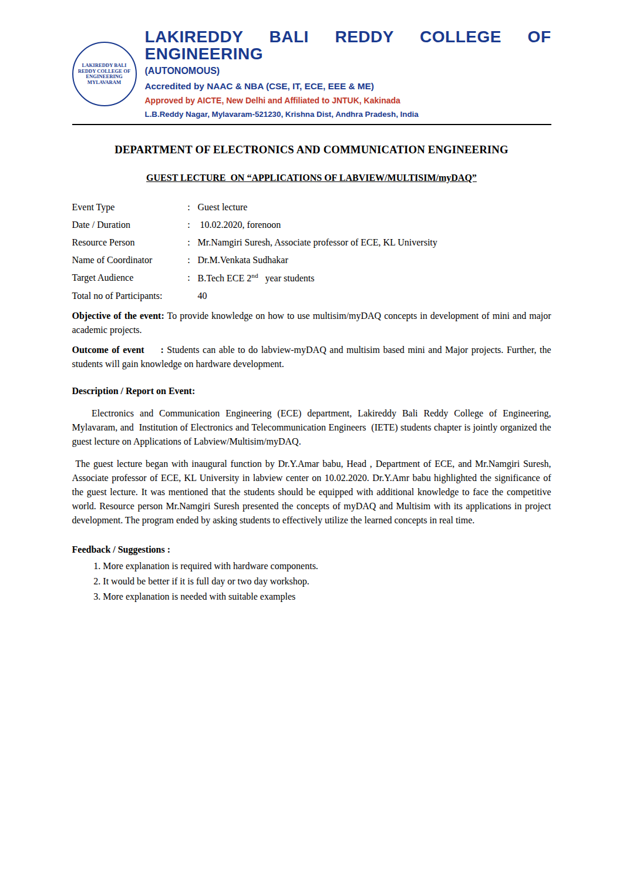LAKIREDDY BALI REDDY COLLEGE OF ENGINEERING
MYLAVARAM
LAKIREDDY BALI REDDY COLLEGE OF ENGINEERING
(AUTONOMOUS)
Accredited by NAAC & NBA (CSE, IT, ECE, EEE & ME)
Approved by AICTE, New Delhi and Affiliated to JNTUK, Kakinada
L.B.Reddy Nagar, Mylavaram-521230, Krishna Dist, Andhra Pradesh, India
DEPARTMENT OF ELECTRONICS AND COMMUNICATION ENGINEERING
GUEST LECTURE ON “APPLICATIONS OF LABVIEW/MULTISIM/myDAQ”
| Event Type | : | Guest lecture |
| Date / Duration | : | 10.02.2020, forenoon |
| Resource Person | : | Mr.Namgiri Suresh, Associate professor of ECE, KL University |
| Name of Coordinator | : | Dr.M.Venkata Sudhakar |
| Target Audience | : | B.Tech ECE 2 nd year students |
| Total no of Participants: | | 40 |
Objective of the event: To provide knowledge on how to use multisim/myDAQ concepts in development of mini and major academic projects.
Outcome of event : Students can able to do labview-myDAQ and multisim based mini and Major projects. Further, the students will gain knowledge on hardware development.
Description / Report on Event:
Electronics and Communication Engineering (ECE) department, Lakireddy Bali Reddy College of Engineering, Mylavaram, and Institution of Electronics and Telecommunication Engineers (IETE) students chapter is jointly organized the guest lecture on Applications of Labview/Multisim/myDAQ.
The guest lecture began with inaugural function by Dr.Y.Amar babu, Head , Department of ECE, and Mr.Namgiri Suresh, Associate professor of ECE, KL University in labview center on 10.02.2020. Dr.Y.Amr babu highlighted the significance of the guest lecture. It was mentioned that the students should be equipped with additional knowledge to face the competitive world. Resource person Mr.Namgiri Suresh presented the concepts of myDAQ and Multisim with its applications in project development. The program ended by asking students to effectively utilize the learned concepts in real time.
Feedback / Suggestions :
More explanation is required with hardware components.
It would be better if it is full day or two day workshop.
More explanation is needed with suitable examples